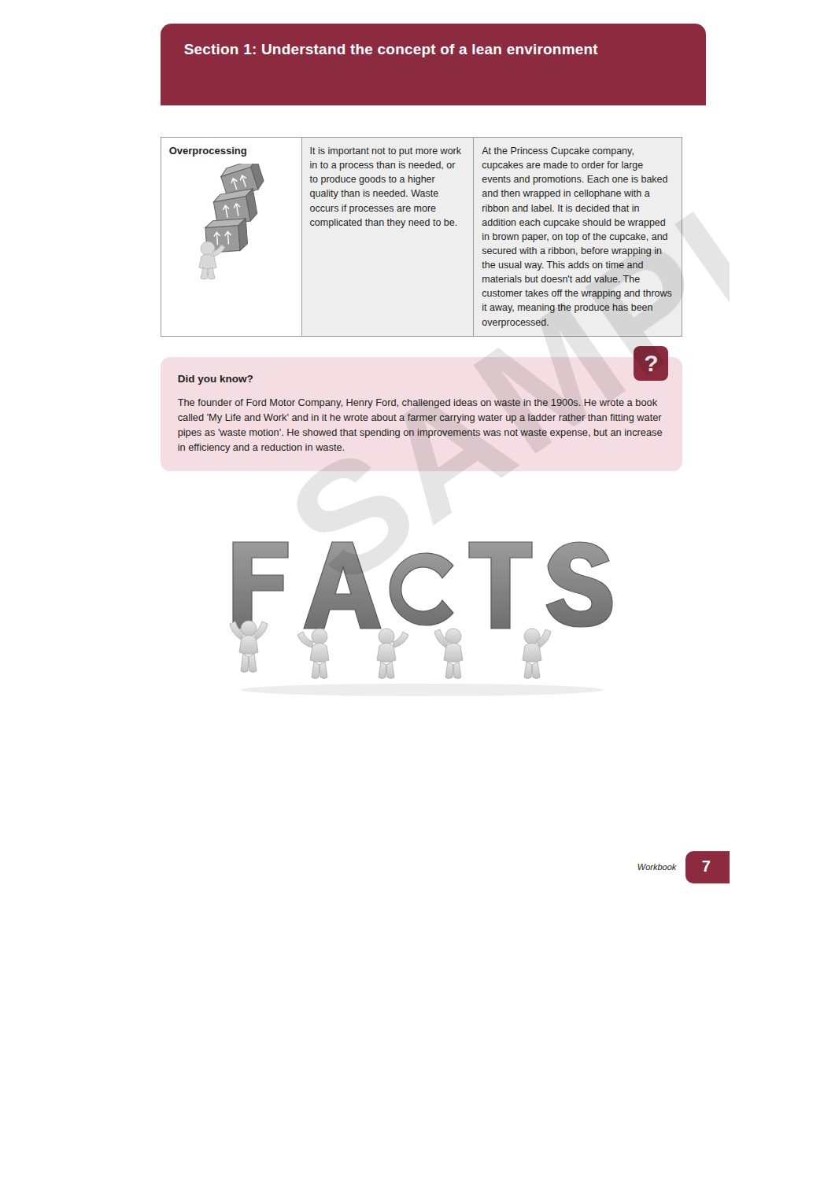Section 1: Understand the concept of a lean environment
SAMPLE
| Overprocessing | It is important not to put more work in to a process than is needed, or to produce goods to a higher quality than is needed. Waste occurs if processes are more complicated than they need to be. | At the Princess Cupcake company, cupcakes are made to order for large events and promotions. Each one is baked and then wrapped in cellophane with a ribbon and label. It is decided that in addition each cupcake should be wrapped in brown paper, on top of the cupcake, and secured with a ribbon, before wrapping in the usual way. This adds on time and materials but doesn't add value. The customer takes off the wrapping and throws it away, meaning the produce has been overprocessed. |
?
Did you know?
The founder of Ford Motor Company, Henry Ford, challenged ideas on waste in the 1900s. He wrote a book called 'My Life and Work' and in it he wrote about a farmer carrying water up a ladder rather than fitting water pipes as 'waste motion'. He showed that spending on improvements was not waste expense, but an increase in efficiency and a reduction in waste.
Workbook
7